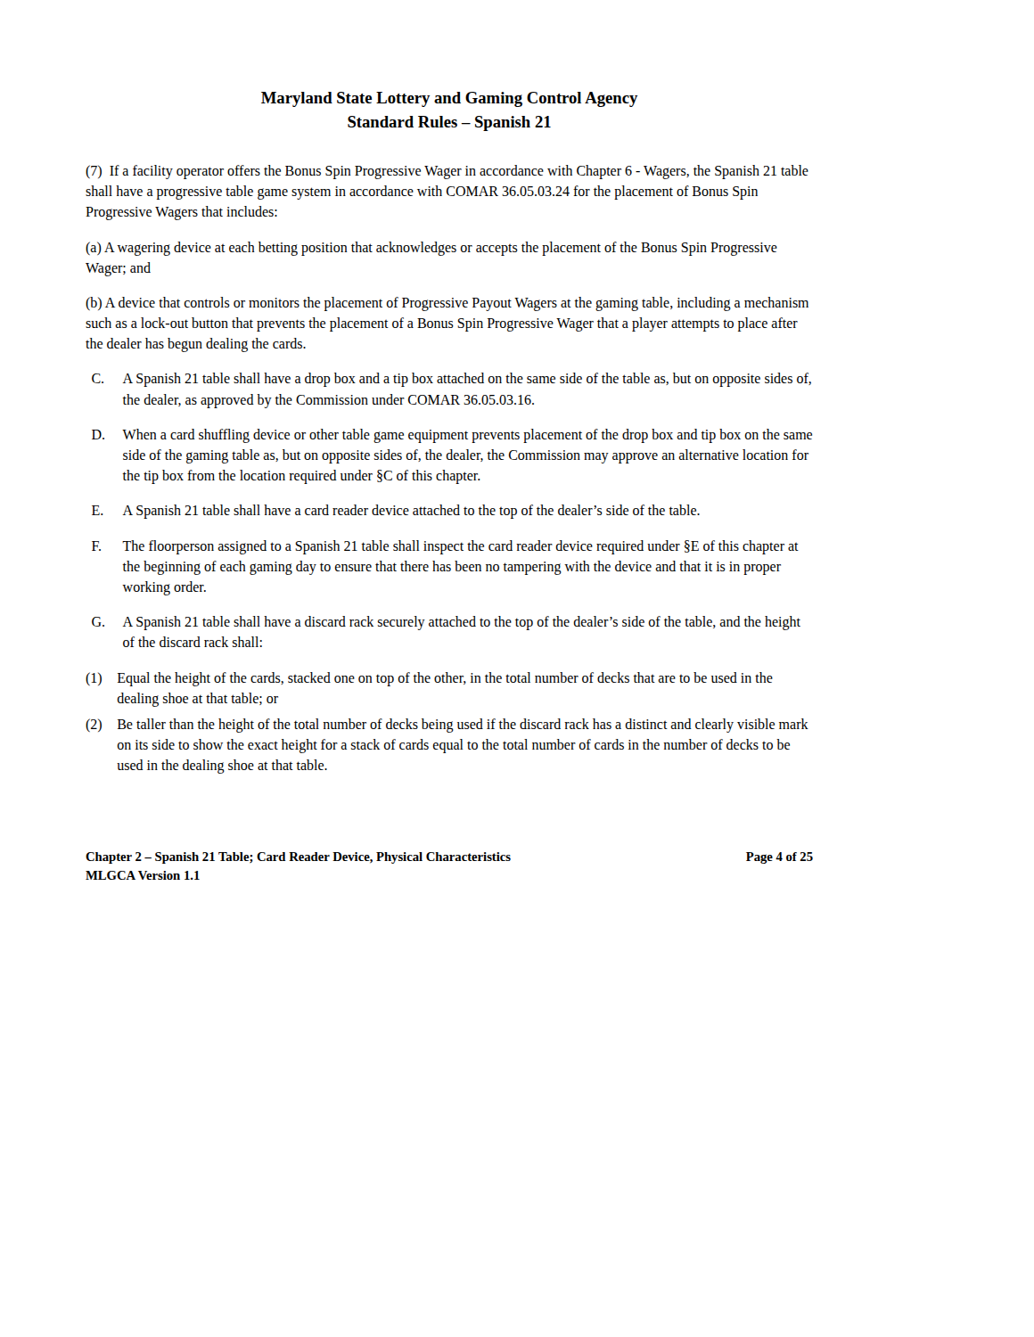Maryland State Lottery and Gaming Control Agency Standard Rules – Spanish 21
(7) If a facility operator offers the Bonus Spin Progressive Wager in accordance with Chapter 6 - Wagers, the Spanish 21 table shall have a progressive table game system in accordance with COMAR 36.05.03.24 for the placement of Bonus Spin Progressive Wagers that includes:
(a) A wagering device at each betting position that acknowledges or accepts the placement of the Bonus Spin Progressive Wager; and
(b) A device that controls or monitors the placement of Progressive Payout Wagers at the gaming table, including a mechanism such as a lock-out button that prevents the placement of a Bonus Spin Progressive Wager that a player attempts to place after the dealer has begun dealing the cards.
C.
A Spanish 21 table shall have a drop box and a tip box attached on the same side of the table as, but on opposite sides of, the dealer, as approved by the Commission under COMAR 36.05.03.16.
D.
When a card shuffling device or other table game equipment prevents placement of the drop box and tip box on the same side of the gaming table as, but on opposite sides of, the dealer, the Commission may approve an alternative location for the tip box from the location required under §C of this chapter.
E.
A Spanish 21 table shall have a card reader device attached to the top of the dealer’s side of the table.
F.
The floorperson assigned to a Spanish 21 table shall inspect the card reader device required under §E of this chapter at the beginning of each gaming day to ensure that there has been no tampering with the device and that it is in proper working order.
G.
A Spanish 21 table shall have a discard rack securely attached to the top of the dealer’s side of the table, and the height of the discard rack shall:
(1)
Equal the height of the cards, stacked one on top of the other, in the total number of decks that are to be used in the dealing shoe at that table; or
(2)
Be taller than the height of the total number of decks being used if the discard rack has a distinct and clearly visible mark on its side to show the exact height for a stack of cards equal to the total number of cards in the number of decks to be used in the dealing shoe at that table.
Chapter 2 – Spanish 21 Table; Card Reader Device, Physical Characteristics
MLGCA Version 1.1
Page 4 of 25